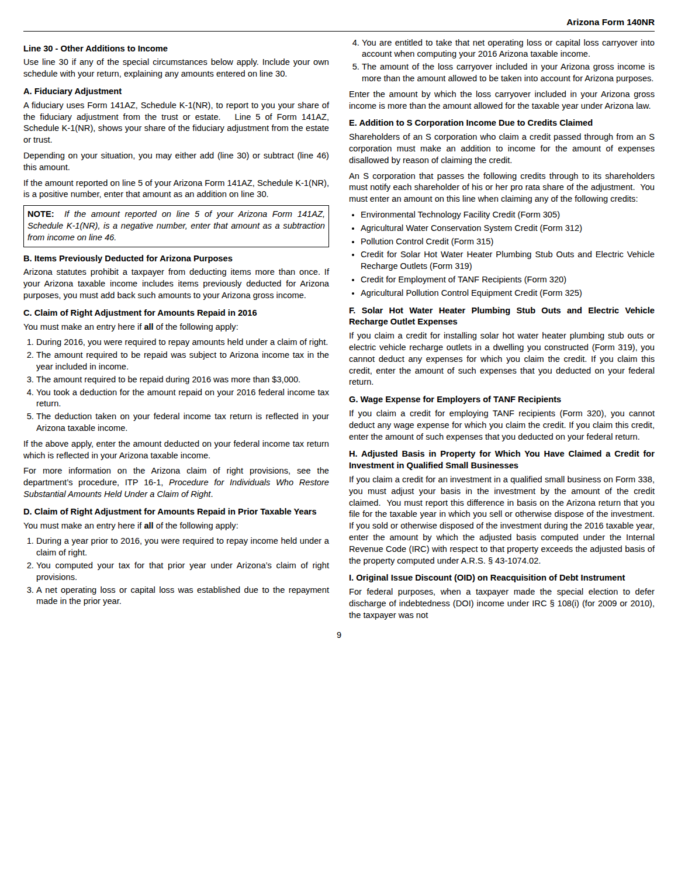Arizona Form 140NR
Line 30 - Other Additions to Income
Use line 30 if any of the special circumstances below apply. Include your own schedule with your return, explaining any amounts entered on line 30.
A. Fiduciary Adjustment
A fiduciary uses Form 141AZ, Schedule K-1(NR), to report to you your share of the fiduciary adjustment from the trust or estate. Line 5 of Form 141AZ, Schedule K-1(NR), shows your share of the fiduciary adjustment from the estate or trust.
Depending on your situation, you may either add (line 30) or subtract (line 46) this amount.
If the amount reported on line 5 of your Arizona Form 141AZ, Schedule K-1(NR), is a positive number, enter that amount as an addition on line 30.
NOTE: If the amount reported on line 5 of your Arizona Form 141AZ, Schedule K-1(NR), is a negative number, enter that amount as a subtraction from income on line 46.
B. Items Previously Deducted for Arizona Purposes
Arizona statutes prohibit a taxpayer from deducting items more than once. If your Arizona taxable income includes items previously deducted for Arizona purposes, you must add back such amounts to your Arizona gross income.
C. Claim of Right Adjustment for Amounts Repaid in 2016
You must make an entry here if all of the following apply:
During 2016, you were required to repay amounts held under a claim of right.
The amount required to be repaid was subject to Arizona income tax in the year included in income.
The amount required to be repaid during 2016 was more than $3,000.
You took a deduction for the amount repaid on your 2016 federal income tax return.
The deduction taken on your federal income tax return is reflected in your Arizona taxable income.
If the above apply, enter the amount deducted on your federal income tax return which is reflected in your Arizona taxable income.
For more information on the Arizona claim of right provisions, see the department’s procedure, ITP 16-1, Procedure for Individuals Who Restore Substantial Amounts Held Under a Claim of Right.
D. Claim of Right Adjustment for Amounts Repaid in Prior Taxable Years
You must make an entry here if all of the following apply:
During a year prior to 2016, you were required to repay income held under a claim of right.
You computed your tax for that prior year under Arizona’s claim of right provisions.
A net operating loss or capital loss was established due to the repayment made in the prior year.
You are entitled to take that net operating loss or capital loss carryover into account when computing your 2016 Arizona taxable income.
The amount of the loss carryover included in your Arizona gross income is more than the amount allowed to be taken into account for Arizona purposes.
Enter the amount by which the loss carryover included in your Arizona gross income is more than the amount allowed for the taxable year under Arizona law.
E. Addition to S Corporation Income Due to Credits Claimed
Shareholders of an S corporation who claim a credit passed through from an S corporation must make an addition to income for the amount of expenses disallowed by reason of claiming the credit.
An S corporation that passes the following credits through to its shareholders must notify each shareholder of his or her pro rata share of the adjustment. You must enter an amount on this line when claiming any of the following credits:
Environmental Technology Facility Credit (Form 305)
Agricultural Water Conservation System Credit (Form 312)
Pollution Control Credit (Form 315)
Credit for Solar Hot Water Heater Plumbing Stub Outs and Electric Vehicle Recharge Outlets (Form 319)
Credit for Employment of TANF Recipients (Form 320)
Agricultural Pollution Control Equipment Credit (Form 325)
F. Solar Hot Water Heater Plumbing Stub Outs and Electric Vehicle Recharge Outlet Expenses
If you claim a credit for installing solar hot water heater plumbing stub outs or electric vehicle recharge outlets in a dwelling you constructed (Form 319), you cannot deduct any expenses for which you claim the credit. If you claim this credit, enter the amount of such expenses that you deducted on your federal return.
G. Wage Expense for Employers of TANF Recipients
If you claim a credit for employing TANF recipients (Form 320), you cannot deduct any wage expense for which you claim the credit. If you claim this credit, enter the amount of such expenses that you deducted on your federal return.
H. Adjusted Basis in Property for Which You Have Claimed a Credit for Investment in Qualified Small Businesses
If you claim a credit for an investment in a qualified small business on Form 338, you must adjust your basis in the investment by the amount of the credit claimed. You must report this difference in basis on the Arizona return that you file for the taxable year in which you sell or otherwise dispose of the investment. If you sold or otherwise disposed of the investment during the 2016 taxable year, enter the amount by which the adjusted basis computed under the Internal Revenue Code (IRC) with respect to that property exceeds the adjusted basis of the property computed under A.R.S. § 43-1074.02.
I. Original Issue Discount (OID) on Reacquisition of Debt Instrument
For federal purposes, when a taxpayer made the special election to defer discharge of indebtedness (DOI) income under IRC § 108(i) (for 2009 or 2010), the taxpayer was not
9